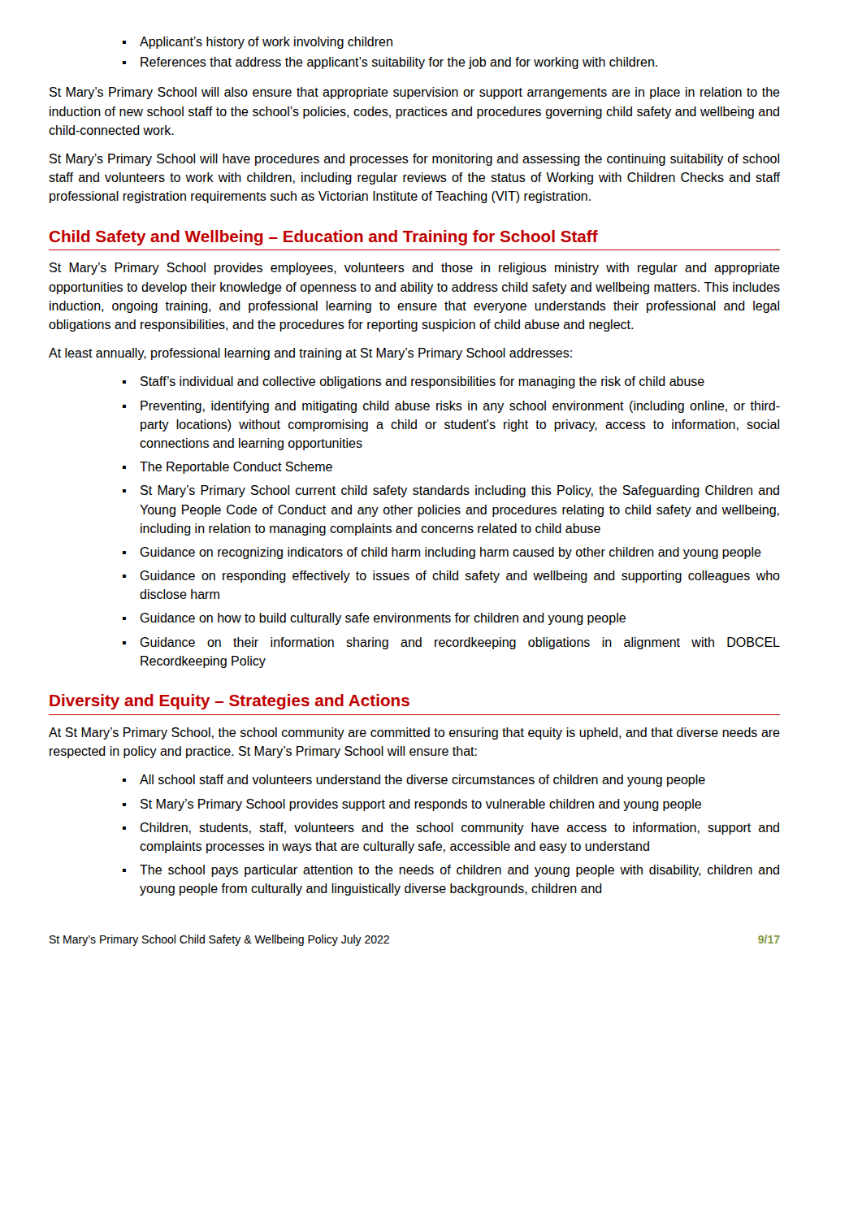Applicant’s history of work involving children
References that address the applicant’s suitability for the job and for working with children.
St Mary’s Primary School will also ensure that appropriate supervision or support arrangements are in place in relation to the induction of new school staff to the school’s policies, codes, practices and procedures governing child safety and wellbeing and child-connected work.
St Mary’s Primary School will have procedures and processes for monitoring and assessing the continuing suitability of school staff and volunteers to work with children, including regular reviews of the status of Working with Children Checks and staff professional registration requirements such as Victorian Institute of Teaching (VIT) registration.
Child Safety and Wellbeing – Education and Training for School Staff
St Mary’s Primary School provides employees, volunteers and those in religious ministry with regular and appropriate opportunities to develop their knowledge of openness to and ability to address child safety and wellbeing matters. This includes induction, ongoing training, and professional learning to ensure that everyone understands their professional and legal obligations and responsibilities, and the procedures for reporting suspicion of child abuse and neglect.
At least annually, professional learning and training at St Mary’s Primary School addresses:
Staff’s individual and collective obligations and responsibilities for managing the risk of child abuse
Preventing, identifying and mitigating child abuse risks in any school environment (including online, or third-party locations) without compromising a child or student's right to privacy, access to information, social connections and learning opportunities
The Reportable Conduct Scheme
St Mary’s Primary School current child safety standards including this Policy, the Safeguarding Children and Young People Code of Conduct and any other policies and procedures relating to child safety and wellbeing, including in relation to managing complaints and concerns related to child abuse
Guidance on recognizing indicators of child harm including harm caused by other children and young people
Guidance on responding effectively to issues of child safety and wellbeing and supporting colleagues who disclose harm
Guidance on how to build culturally safe environments for children and young people
Guidance on their information sharing and recordkeeping obligations in alignment with DOBCEL Recordkeeping Policy
Diversity and Equity – Strategies and Actions
At St Mary’s Primary School, the school community are committed to ensuring that equity is upheld, and that diverse needs are respected in policy and practice. St Mary’s Primary School will ensure that:
All school staff and volunteers understand the diverse circumstances of children and young people
St Mary’s Primary School provides support and responds to vulnerable children and young people
Children, students, staff, volunteers and the school community have access to information, support and complaints processes in ways that are culturally safe, accessible and easy to understand
The school pays particular attention to the needs of children and young people with disability, children and young people from culturally and linguistically diverse backgrounds, children and
St Mary’s Primary School Child Safety & Wellbeing Policy July 2022 9/17